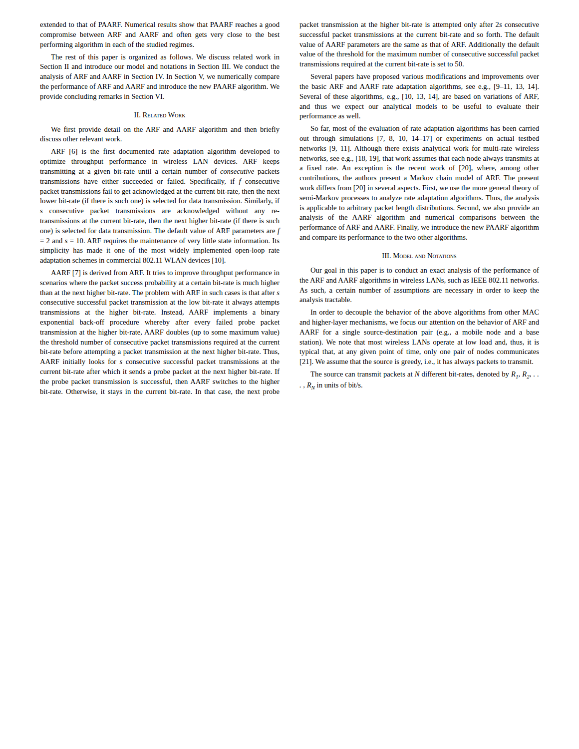extended to that of PAARF. Numerical results show that PAARF reaches a good compromise between ARF and AARF and often gets very close to the best performing algorithm in each of the studied regimes.
The rest of this paper is organized as follows. We discuss related work in Section II and introduce our model and notations in Section III. We conduct the analysis of ARF and AARF in Section IV. In Section V, we numerically compare the performance of ARF and AARF and introduce the new PAARF algorithm. We provide concluding remarks in Section VI.
II. Related Work
We first provide detail on the ARF and AARF algorithm and then briefly discuss other relevant work.
ARF [6] is the first documented rate adaptation algorithm developed to optimize throughput performance in wireless LAN devices. ARF keeps transmitting at a given bit-rate until a certain number of consecutive packets transmissions have either succeeded or failed. Specifically, if f consecutive packet transmissions fail to get acknowledged at the current bit-rate, then the next lower bit-rate (if there is such one) is selected for data transmission. Similarly, if s consecutive packet transmissions are acknowledged without any re-transmissions at the current bit-rate, then the next higher bit-rate (if there is such one) is selected for data transmission. The default value of ARF parameters are f = 2 and s = 10. ARF requires the maintenance of very little state information. Its simplicity has made it one of the most widely implemented open-loop rate adaptation schemes in commercial 802.11 WLAN devices [10].
AARF [7] is derived from ARF. It tries to improve throughput performance in scenarios where the packet success probability at a certain bit-rate is much higher than at the next higher bit-rate. The problem with ARF in such cases is that after s consecutive successful packet transmission at the low bit-rate it always attempts transmissions at the higher bit-rate. Instead, AARF implements a binary exponential back-off procedure whereby after every failed probe packet transmission at the higher bit-rate, AARF doubles (up to some maximum value) the threshold number of consecutive packet transmissions required at the current bit-rate before attempting a packet transmission at the next higher bit-rate. Thus, AARF initially looks for s consecutive successful packet transmissions at the current bit-rate after which it sends a probe packet at the next higher bit-rate. If the probe packet transmission is successful, then AARF switches to the higher bit-rate. Otherwise, it stays in the current bit-rate. In that case, the next probe packet transmission at the higher bit-rate is attempted only after 2s consecutive successful packet transmissions at the current bit-rate and so forth. The default value of AARF parameters are the same as that of ARF. Additionally the default value of the threshold for the maximum number of consecutive successful packet transmissions required at the current bit-rate is set to 50.
Several papers have proposed various modifications and improvements over the basic ARF and AARF rate adaptation algorithms, see e.g., [9–11, 13, 14]. Several of these algorithms, e.g., [10, 13, 14], are based on variations of ARF, and thus we expect our analytical models to be useful to evaluate their performance as well.
So far, most of the evaluation of rate adaptation algorithms has been carried out through simulations [7, 8, 10, 14–17] or experiments on actual testbed networks [9, 11]. Although there exists analytical work for multi-rate wireless networks, see e.g., [18, 19], that work assumes that each node always transmits at a fixed rate. An exception is the recent work of [20], where, among other contributions, the authors present a Markov chain model of ARF. The present work differs from [20] in several aspects. First, we use the more general theory of semi-Markov processes to analyze rate adaptation algorithms. Thus, the analysis is applicable to arbitrary packet length distributions. Second, we also provide an analysis of the AARF algorithm and numerical comparisons between the performance of ARF and AARF. Finally, we introduce the new PAARF algorithm and compare its performance to the two other algorithms.
III. Model and Notations
Our goal in this paper is to conduct an exact analysis of the performance of the ARF and AARF algorithms in wireless LANs, such as IEEE 802.11 networks. As such, a certain number of assumptions are necessary in order to keep the analysis tractable.
In order to decouple the behavior of the above algorithms from other MAC and higher-layer mechanisms, we focus our attention on the behavior of ARF and AARF for a single source-destination pair (e.g., a mobile node and a base station). We note that most wireless LANs operate at low load and, thus, it is typical that, at any given point of time, only one pair of nodes communicates [21]. We assume that the source is greedy, i.e., it has always packets to transmit.
The source can transmit packets at N different bit-rates, denoted by R1, R2, . . . , RN in units of bit/s.